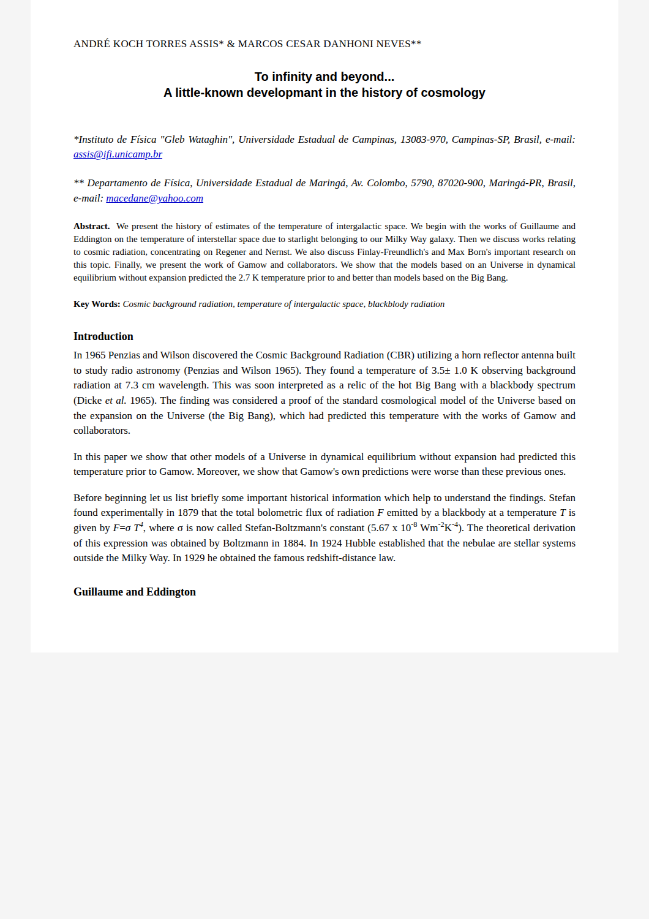ANDRÉ KOCH TORRES ASSIS* & MARCOS CESAR DANHONI NEVES**
To infinity and beyond...
A little-known developmant in the history of cosmology
*Instituto de Física "Gleb Wataghin", Universidade Estadual de Campinas, 13083-970, Campinas-SP, Brasil, e-mail: assis@ifi.unicamp.br
** Departamento de Física, Universidade Estadual de Maringá, Av. Colombo, 5790, 87020-900, Maringá-PR, Brasil, e-mail: macedane@yahoo.com
Abstract. We present the history of estimates of the temperature of intergalactic space. We begin with the works of Guillaume and Eddington on the temperature of interstellar space due to starlight belonging to our Milky Way galaxy. Then we discuss works relating to cosmic radiation, concentrating on Regener and Nernst. We also discuss Finlay-Freundlich's and Max Born's important research on this topic. Finally, we present the work of Gamow and collaborators. We show that the models based on an Universe in dynamical equilibrium without expansion predicted the 2.7 K temperature prior to and better than models based on the Big Bang.
Key Words: Cosmic background radiation, temperature of intergalactic space, blackblody radiation
Introduction
In 1965 Penzias and Wilson discovered the Cosmic Background Radiation (CBR) utilizing a horn reflector antenna built to study radio astronomy (Penzias and Wilson 1965). They found a temperature of 3.5± 1.0 K observing background radiation at 7.3 cm wavelength. This was soon interpreted as a relic of the hot Big Bang with a blackbody spectrum (Dicke et al. 1965). The finding was considered a proof of the standard cosmological model of the Universe based on the expansion on the Universe (the Big Bang), which had predicted this temperature with the works of Gamow and collaborators.
In this paper we show that other models of a Universe in dynamical equilibrium without expansion had predicted this temperature prior to Gamow. Moreover, we show that Gamow's own predictions were worse than these previous ones.
Before beginning let us list briefly some important historical information which help to understand the findings. Stefan found experimentally in 1879 that the total bolometric flux of radiation F emitted by a blackbody at a temperature T is given by F=σ T4, where σ is now called Stefan-Boltzmann's constant (5.67 x 10-8 Wm-2K-4). The theoretical derivation of this expression was obtained by Boltzmann in 1884. In 1924 Hubble established that the nebulae are stellar systems outside the Milky Way. In 1929 he obtained the famous redshift-distance law.
Guillaume and Eddington